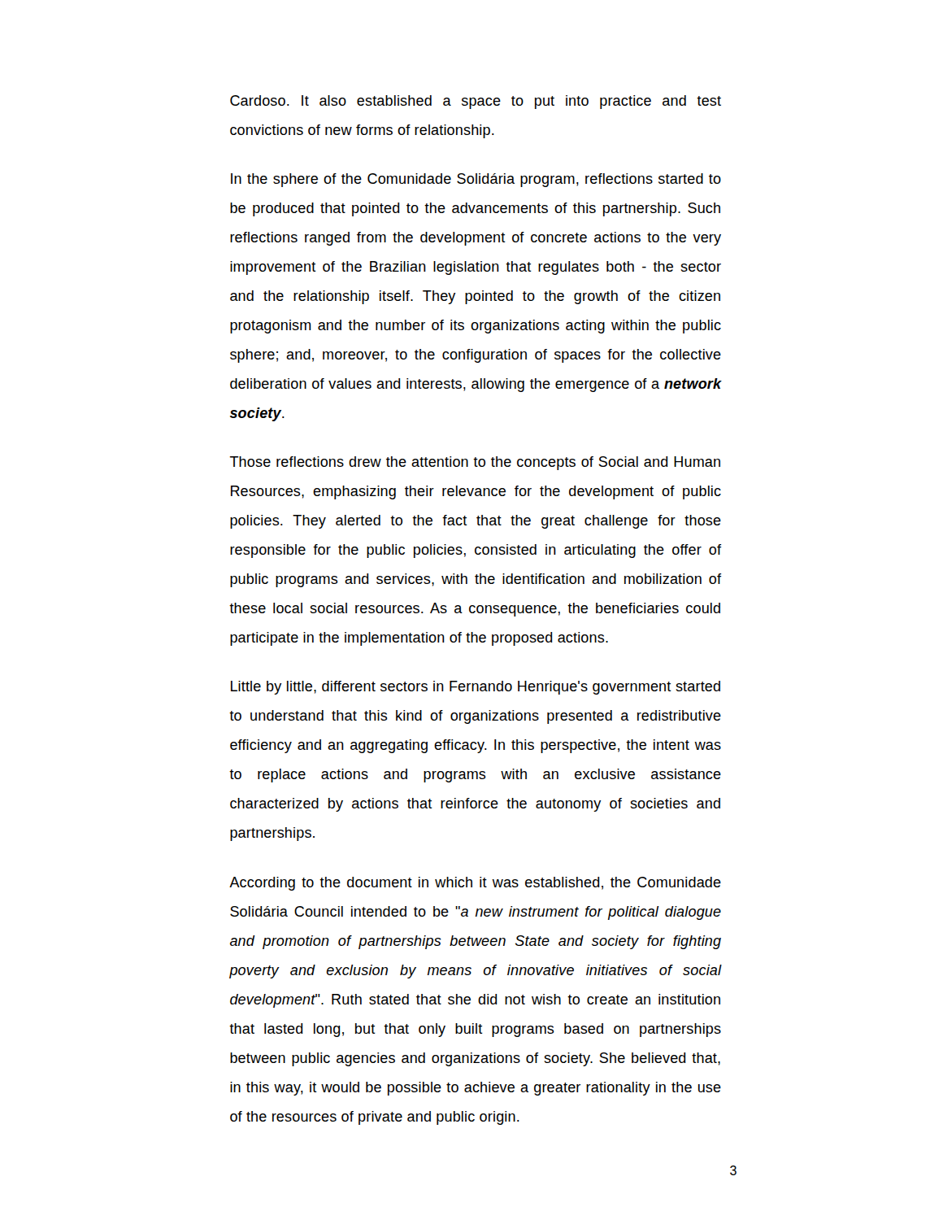Cardoso. It also established a space to put into practice and test convictions of new forms of relationship.
In the sphere of the Comunidade Solidária program, reflections started to be produced that pointed to the advancements of this partnership. Such reflections ranged from the development of concrete actions to the very improvement of the Brazilian legislation that regulates both - the sector and the relationship itself. They pointed to the growth of the citizen protagonism and the number of its organizations acting within the public sphere; and, moreover, to the configuration of spaces for the collective deliberation of values and interests, allowing the emergence of a network society.
Those reflections drew the attention to the concepts of Social and Human Resources, emphasizing their relevance for the development of public policies. They alerted to the fact that the great challenge for those responsible for the public policies, consisted in articulating the offer of public programs and services, with the identification and mobilization of these local social resources. As a consequence, the beneficiaries could participate in the implementation of the proposed actions.
Little by little, different sectors in Fernando Henrique's government started to understand that this kind of organizations presented a redistributive efficiency and an aggregating efficacy. In this perspective, the intent was to replace actions and programs with an exclusive assistance characterized by actions that reinforce the autonomy of societies and partnerships.
According to the document in which it was established, the Comunidade Solidária Council intended to be "a new instrument for political dialogue and promotion of partnerships between State and society for fighting poverty and exclusion by means of innovative initiatives of social development". Ruth stated that she did not wish to create an institution that lasted long, but that only built programs based on partnerships between public agencies and organizations of society. She believed that, in this way, it would be possible to achieve a greater rationality in the use of the resources of private and public origin.
3